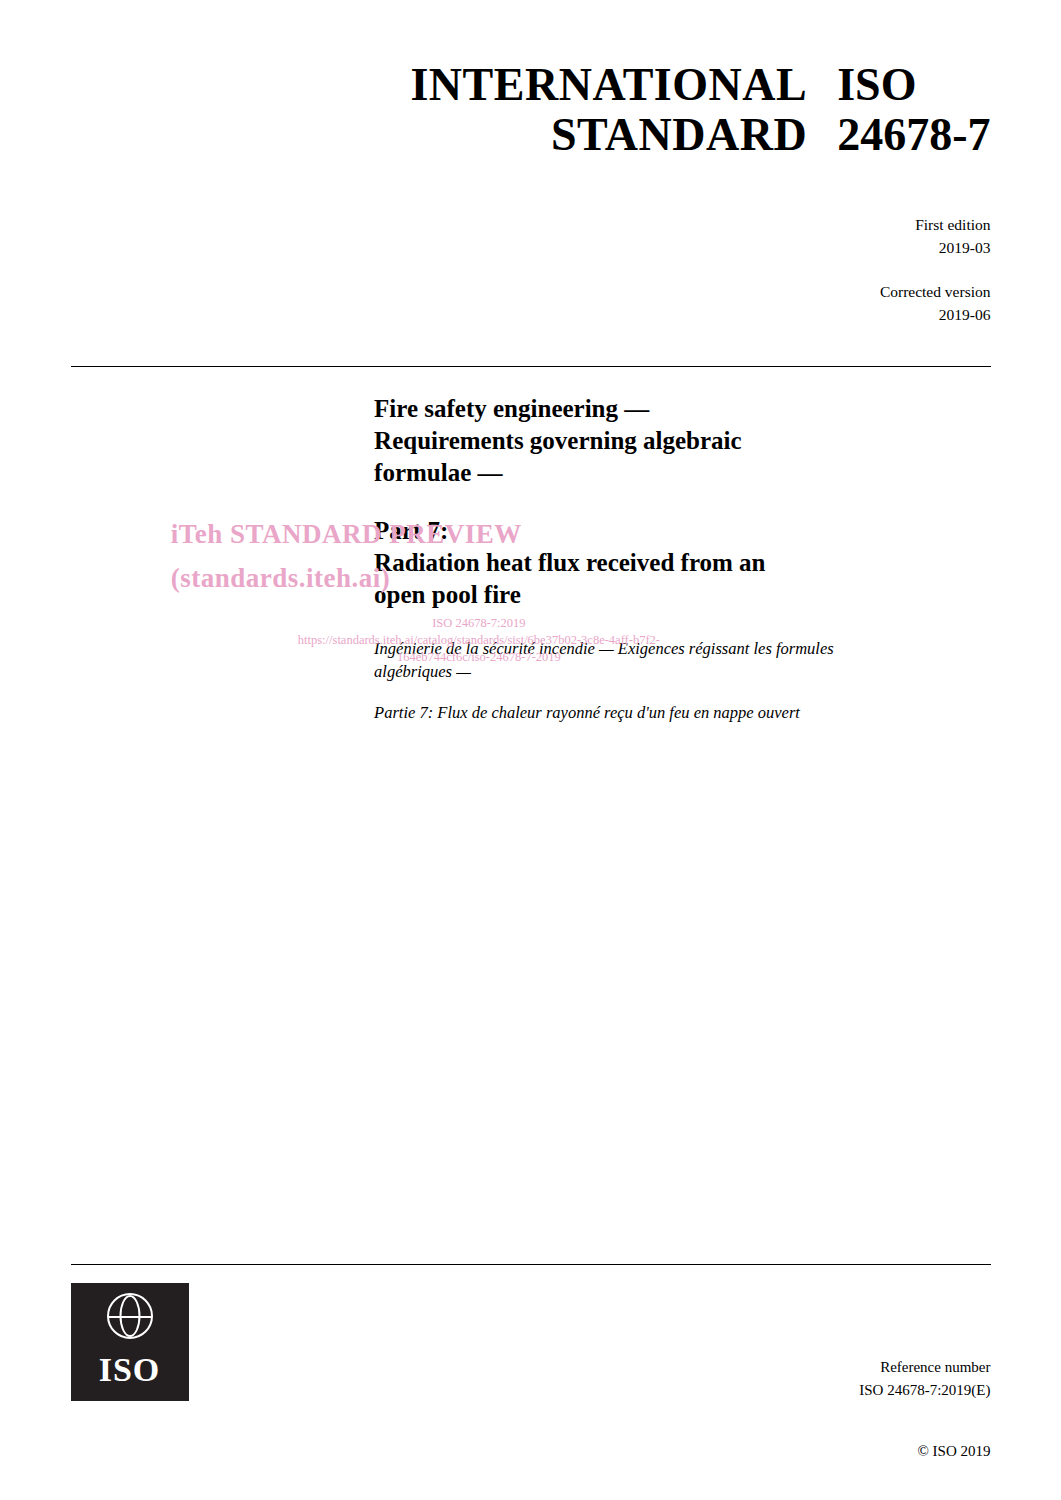INTERNATIONAL
STANDARD
ISO 24678-7
First edition
2019-03
Corrected version
2019-06
Fire safety engineering —
Requirements governing algebraic
formulae —
Part 7:
Radiation heat flux received from an
open pool fire
Ingénierie de la sécurité incendie — Exigences régissant les formules
algébriques —
Partie 7: Flux de chaleur rayonné reçu d'un feu en nappe ouvert
iTeh STANDARD PREVIEW
(standards.iteh.ai)
ISO 24678-7:2019
https://standards.iteh.ai/catalog/standards/sist/6be37b02-3c8e-4aff-b7f2-
164eb744cf6c/iso-24678-7-2019
ISO
Reference number
ISO 24678-7:2019(E)
© ISO 2019